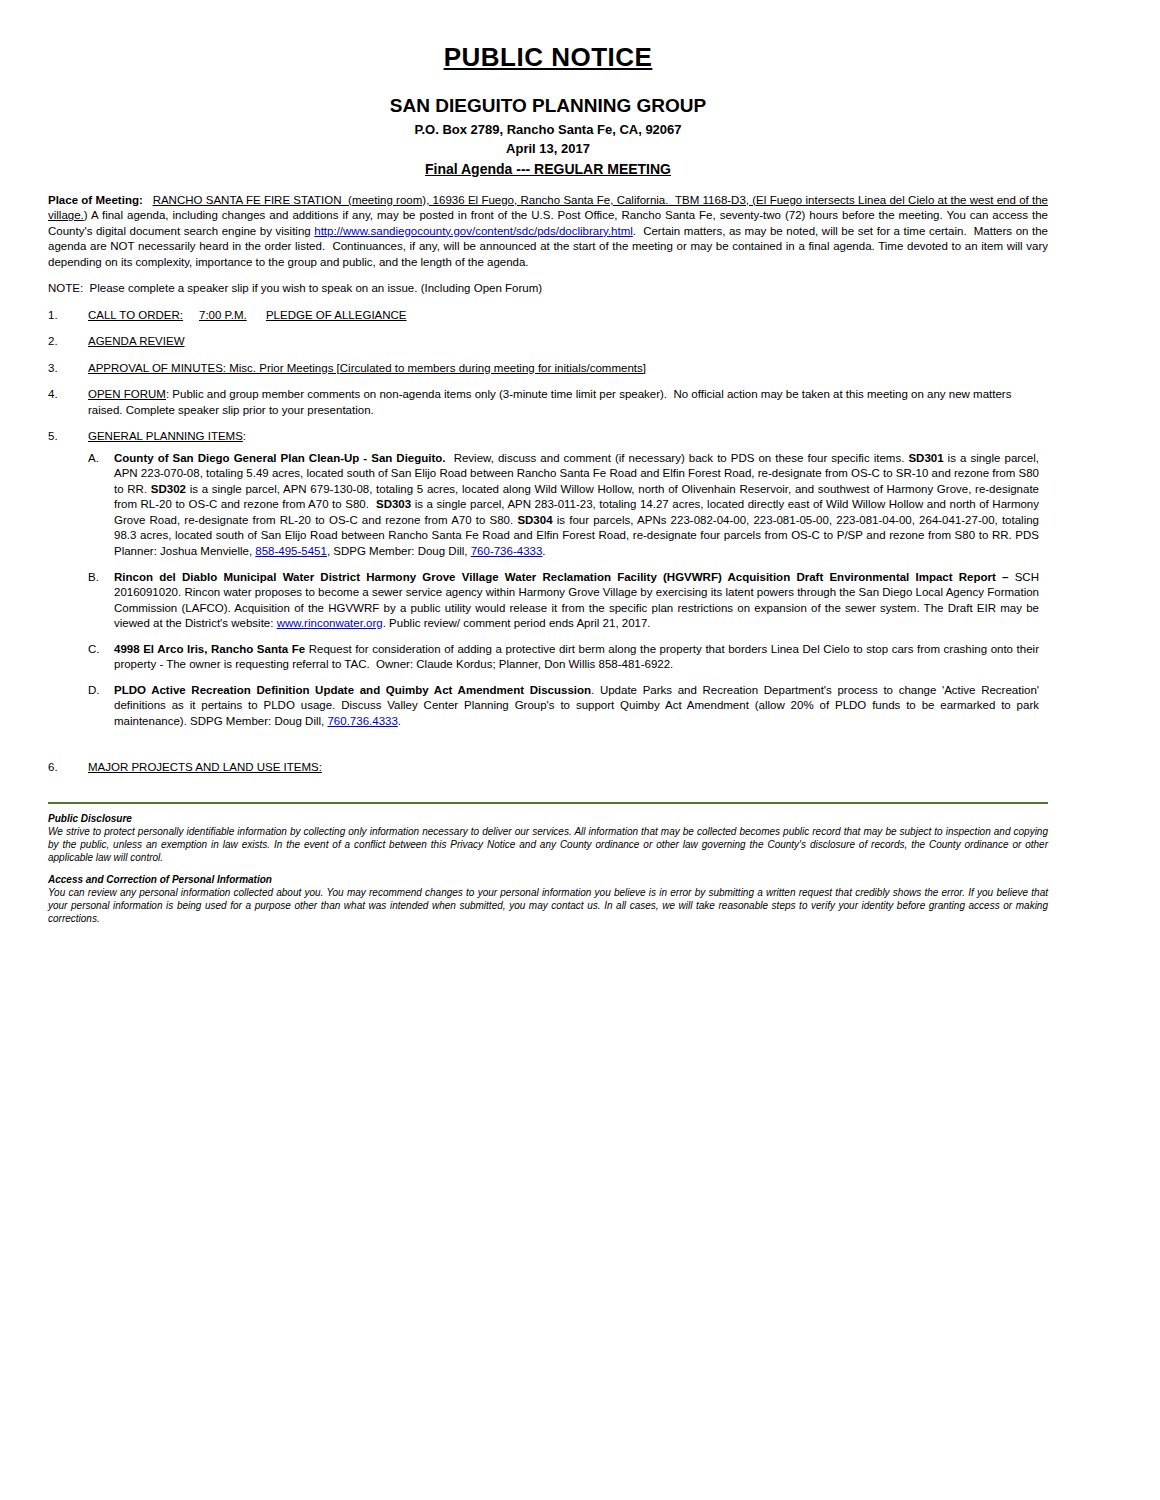PUBLIC NOTICE
SAN DIEGUITO PLANNING GROUP
P.O. Box 2789, Rancho Santa Fe, CA, 92067
April 13, 2017
Final Agenda --- REGULAR MEETING
Place of Meeting: RANCHO SANTA FE FIRE STATION (meeting room), 16936 El Fuego, Rancho Santa Fe, California. TBM 1168-D3, (El Fuego intersects Linea del Cielo at the west end of the village.) A final agenda, including changes and additions if any, may be posted in front of the U.S. Post Office, Rancho Santa Fe, seventy-two (72) hours before the meeting. You can access the County's digital document search engine by visiting http://www.sandiegocounty.gov/content/sdc/pds/doclibrary.html. Certain matters, as may be noted, will be set for a time certain. Matters on the agenda are NOT necessarily heard in the order listed. Continuances, if any, will be announced at the start of the meeting or may be contained in a final agenda. Time devoted to an item will vary depending on its complexity, importance to the group and public, and the length of the agenda.
NOTE: Please complete a speaker slip if you wish to speak on an issue. (Including Open Forum)
1. CALL TO ORDER: 7:00 P.M. PLEDGE OF ALLEGIANCE
2. AGENDA REVIEW
3. APPROVAL OF MINUTES: Misc. Prior Meetings [Circulated to members during meeting for initials/comments]
4. OPEN FORUM: Public and group member comments on non-agenda items only (3-minute time limit per speaker). No official action may be taken at this meeting on any new matters raised. Complete speaker slip prior to your presentation.
5. GENERAL PLANNING ITEMS:
A. County of San Diego General Plan Clean-Up - San Dieguito. Review, discuss and comment (if necessary) back to PDS on these four specific items. SD301 is a single parcel, APN 223-070-08, totaling 5.49 acres, located south of San Elijo Road between Rancho Santa Fe Road and Elfin Forest Road, re-designate from OS-C to SR-10 and rezone from S80 to RR. SD302 is a single parcel, APN 679-130-08, totaling 5 acres, located along Wild Willow Hollow, north of Olivenhain Reservoir, and southwest of Harmony Grove, re-designate from RL-20 to OS-C and rezone from A70 to S80. SD303 is a single parcel, APN 283-011-23, totaling 14.27 acres, located directly east of Wild Willow Hollow and north of Harmony Grove Road, re-designate from RL-20 to OS-C and rezone from A70 to S80. SD304 is four parcels, APNs 223-082-04-00, 223-081-05-00, 223-081-04-00, 264-041-27-00, totaling 98.3 acres, located south of San Elijo Road between Rancho Santa Fe Road and Elfin Forest Road, re-designate four parcels from OS-C to P/SP and rezone from S80 to RR. PDS Planner: Joshua Menvielle, 858-495-5451, SDPG Member: Doug Dill, 760-736-4333.
B. Rincon del Diablo Municipal Water District Harmony Grove Village Water Reclamation Facility (HGVWRF) Acquisition Draft Environmental Impact Report – SCH 2016091020. Rincon water proposes to become a sewer service agency within Harmony Grove Village by exercising its latent powers through the San Diego Local Agency Formation Commission (LAFCO). Acquisition of the HGVWRF by a public utility would release it from the specific plan restrictions on expansion of the sewer system. The Draft EIR may be viewed at the District's website: www.rinconwater.org. Public review/ comment period ends April 21, 2017.
C. 4998 El Arco Iris, Rancho Santa Fe Request for consideration of adding a protective dirt berm along the property that borders Linea Del Cielo to stop cars from crashing onto their property - The owner is requesting referral to TAC. Owner: Claude Kordus; Planner, Don Willis 858-481-6922.
D. PLDO Active Recreation Definition Update and Quimby Act Amendment Discussion. Update Parks and Recreation Department's process to change 'Active Recreation' definitions as it pertains to PLDO usage. Discuss Valley Center Planning Group's to support Quimby Act Amendment (allow 20% of PLDO funds to be earmarked to park maintenance). SDPG Member: Doug Dill, 760.736.4333.
6. MAJOR PROJECTS AND LAND USE ITEMS:
Public Disclosure
We strive to protect personally identifiable information by collecting only information necessary to deliver our services. All information that may be collected becomes public record that may be subject to inspection and copying by the public, unless an exemption in law exists. In the event of a conflict between this Privacy Notice and any County ordinance or other law governing the County's disclosure of records, the County ordinance or other applicable law will control.
Access and Correction of Personal Information
You can review any personal information collected about you. You may recommend changes to your personal information you believe is in error by submitting a written request that credibly shows the error. If you believe that your personal information is being used for a purpose other than what was intended when submitted, you may contact us. In all cases, we will take reasonable steps to verify your identity before granting access or making corrections.